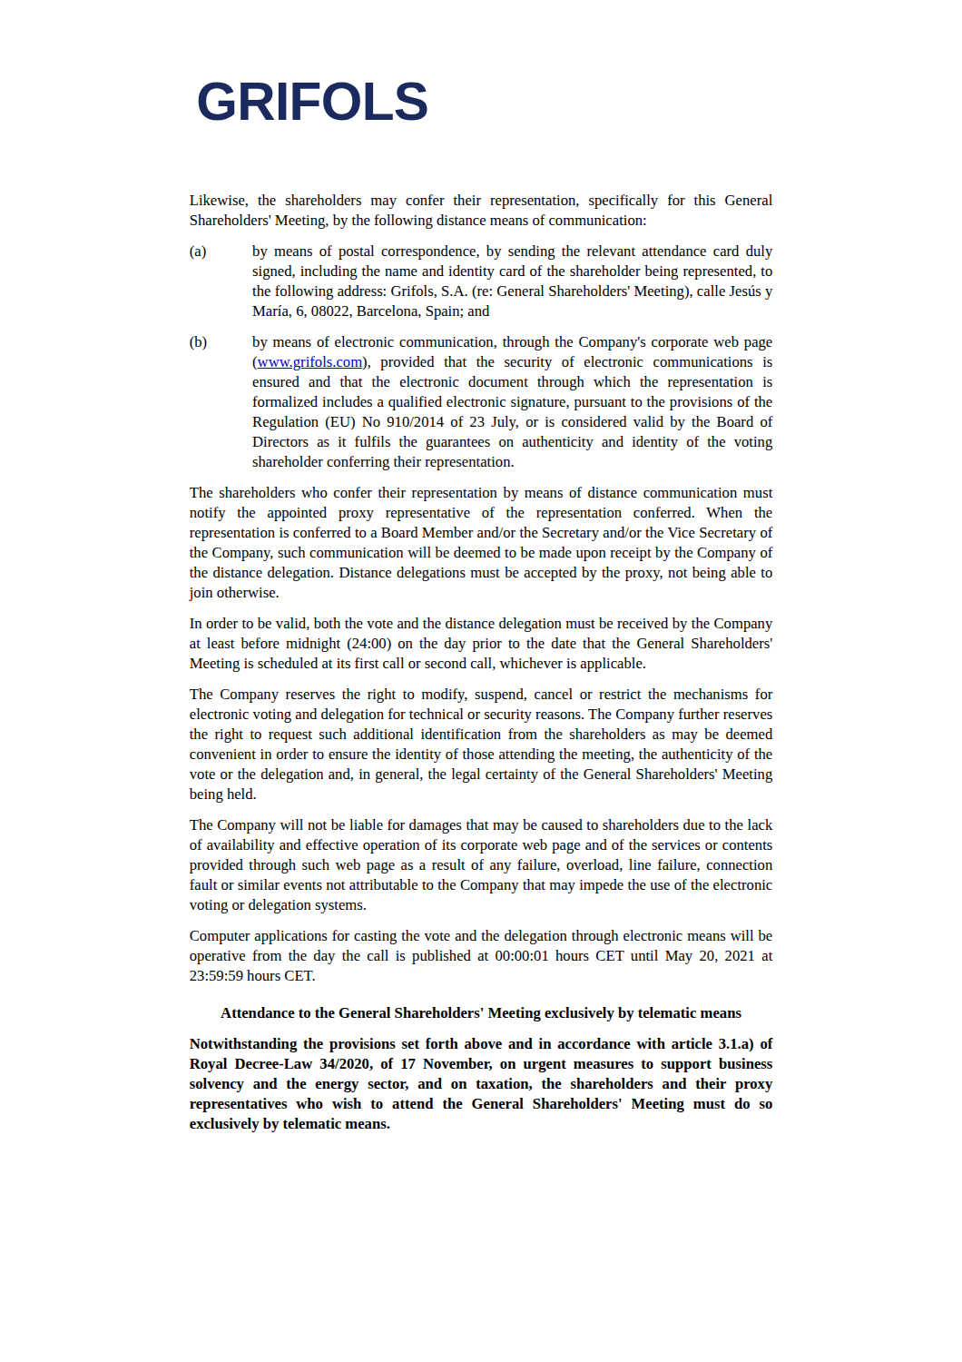GRIFOLS
Likewise, the shareholders may confer their representation, specifically for this General Shareholders' Meeting, by the following distance means of communication:
(a)
by means of postal correspondence, by sending the relevant attendance card duly signed, including the name and identity card of the shareholder being represented, to the following address: Grifols, S.A. (re: General Shareholders' Meeting), calle Jesús y María, 6, 08022, Barcelona, Spain; and
(b)
by means of electronic communication, through the Company's corporate web page (www.grifols.com), provided that the security of electronic communications is ensured and that the electronic document through which the representation is formalized includes a qualified electronic signature, pursuant to the provisions of the Regulation (EU) No 910/2014 of 23 July, or is considered valid by the Board of Directors as it fulfils the guarantees on authenticity and identity of the voting shareholder conferring their representation.
The shareholders who confer their representation by means of distance communication must notify the appointed proxy representative of the representation conferred. When the representation is conferred to a Board Member and/or the Secretary and/or the Vice Secretary of the Company, such communication will be deemed to be made upon receipt by the Company of the distance delegation. Distance delegations must be accepted by the proxy, not being able to join otherwise.
In order to be valid, both the vote and the distance delegation must be received by the Company at least before midnight (24:00) on the day prior to the date that the General Shareholders' Meeting is scheduled at its first call or second call, whichever is applicable.
The Company reserves the right to modify, suspend, cancel or restrict the mechanisms for electronic voting and delegation for technical or security reasons. The Company further reserves the right to request such additional identification from the shareholders as may be deemed convenient in order to ensure the identity of those attending the meeting, the authenticity of the vote or the delegation and, in general, the legal certainty of the General Shareholders' Meeting being held.
The Company will not be liable for damages that may be caused to shareholders due to the lack of availability and effective operation of its corporate web page and of the services or contents provided through such web page as a result of any failure, overload, line failure, connection fault or similar events not attributable to the Company that may impede the use of the electronic voting or delegation systems.
Computer applications for casting the vote and the delegation through electronic means will be operative from the day the call is published at 00:00:01 hours CET until May 20, 2021 at 23:59:59 hours CET.
Attendance to the General Shareholders' Meeting exclusively by telematic means
Notwithstanding the provisions set forth above and in accordance with article 3.1.a) of Royal Decree-Law 34/2020, of 17 November, on urgent measures to support business solvency and the energy sector, and on taxation, the shareholders and their proxy representatives who wish to attend the General Shareholders' Meeting must do so exclusively by telematic means.